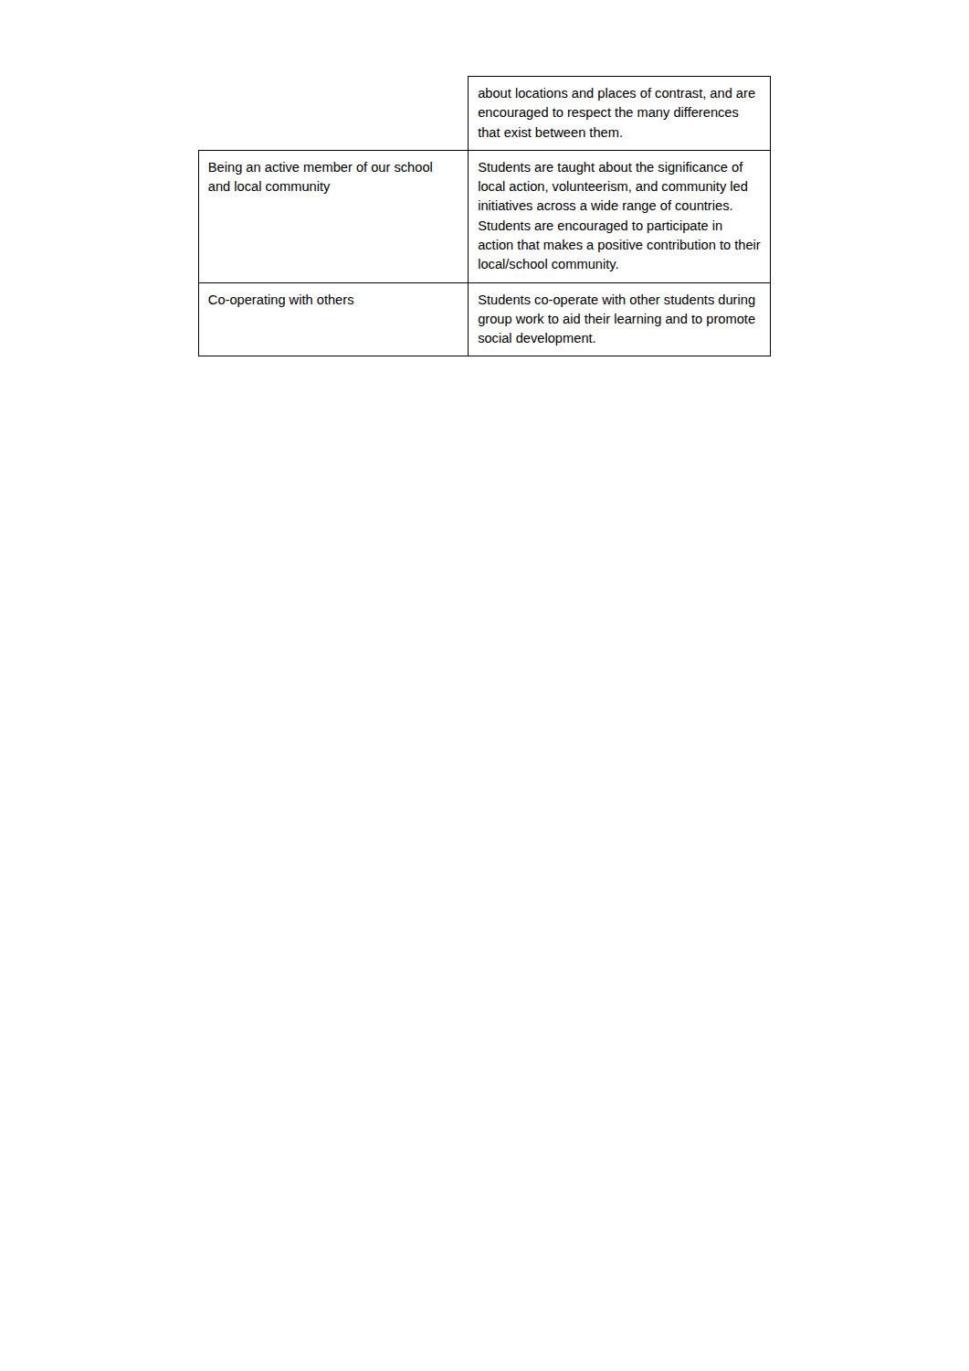| | about locations and places of contrast, and are encouraged to respect the many differences that exist between them. |
| Being an active member of our school and local community | Students are taught about the significance of local action, volunteerism, and community led initiatives across a wide range of countries. Students are encouraged to participate in action that makes a positive contribution to their local/school community. |
| Co-operating with others | Students co-operate with other students during group work to aid their learning and to promote social development. |